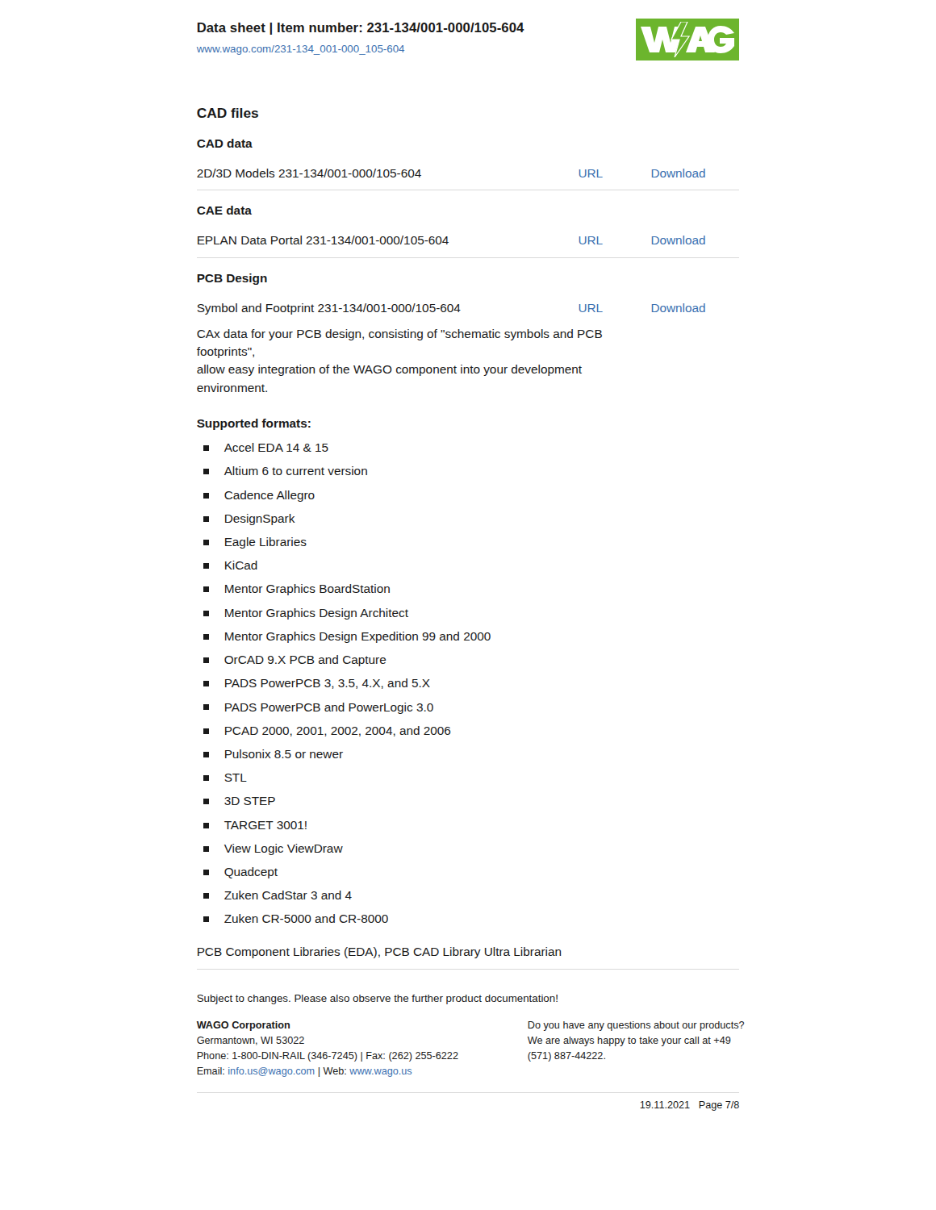Data sheet | Item number: 231-134/001-000/105-604
www.wago.com/231-134_001-000_105-604
CAD files
CAD data
2D/3D Models 231-134/001-000/105-604
URL
Download
CAE data
EPLAN Data Portal 231-134/001-000/105-604
URL
Download
PCB Design
Symbol and Footprint 231-134/001-000/105-604
URL
Download
CAx data for your PCB design, consisting of "schematic symbols and PCB footprints",
allow easy integration of the WAGO component into your development environment.
Supported formats:
Accel EDA 14 & 15
Altium 6 to current version
Cadence Allegro
DesignSpark
Eagle Libraries
KiCad
Mentor Graphics BoardStation
Mentor Graphics Design Architect
Mentor Graphics Design Expedition 99 and 2000
OrCAD 9.X PCB and Capture
PADS PowerPCB 3, 3.5, 4.X, and 5.X
PADS PowerPCB and PowerLogic 3.0
PCAD 2000, 2001, 2002, 2004, and 2006
Pulsonix 8.5 or newer
STL
3D STEP
TARGET 3001!
View Logic ViewDraw
Quadcept
Zuken CadStar 3 and 4
Zuken CR-5000 and CR-8000
PCB Component Libraries (EDA), PCB CAD Library Ultra Librarian
Subject to changes. Please also observe the further product documentation!
WAGO Corporation
Germantown, WI 53022
Phone: 1-800-DIN-RAIL (346-7245) | Fax: (262) 255-6222
Email: info.us@wago.com | Web: www.wago.us
Do you have any questions about our products?
We are always happy to take your call at +49 (571) 887-44222.
19.11.2021 Page 7/8